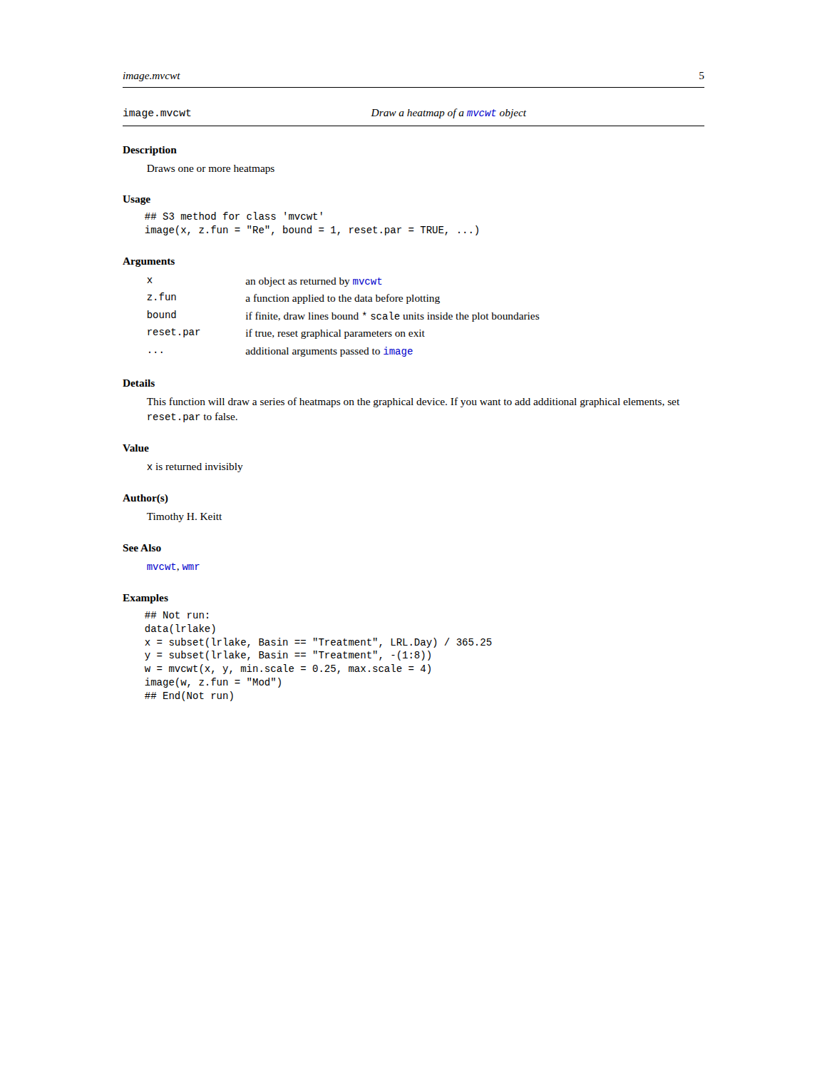image.mvcwt 5
image.mvcwt Draw a heatmap of a mvcwt object
Description
Draws one or more heatmaps
Usage
## S3 method for class 'mvcwt'
image(x, z.fun = "Re", bound = 1, reset.par = TRUE, ...)
Arguments
| x | an object as returned by mvcwt |
| z.fun | a function applied to the data before plotting |
| bound | if finite, draw lines bound * scale units inside the plot boundaries |
| reset.par | if true, reset graphical parameters on exit |
| ... | additional arguments passed to image |
Details
This function will draw a series of heatmaps on the graphical device. If you want to add additional graphical elements, set reset.par to false.
Value
x is returned invisibly
Author(s)
Timothy H. Keitt
See Also
mvcwt, wmr
Examples
## Not run: 
data(lrlake)
x = subset(lrlake, Basin == "Treatment", LRL.Day) / 365.25
y = subset(lrlake, Basin == "Treatment", -(1:8))
w = mvcwt(x, y, min.scale = 0.25, max.scale = 4)
image(w, z.fun = "Mod")
## End(Not run)